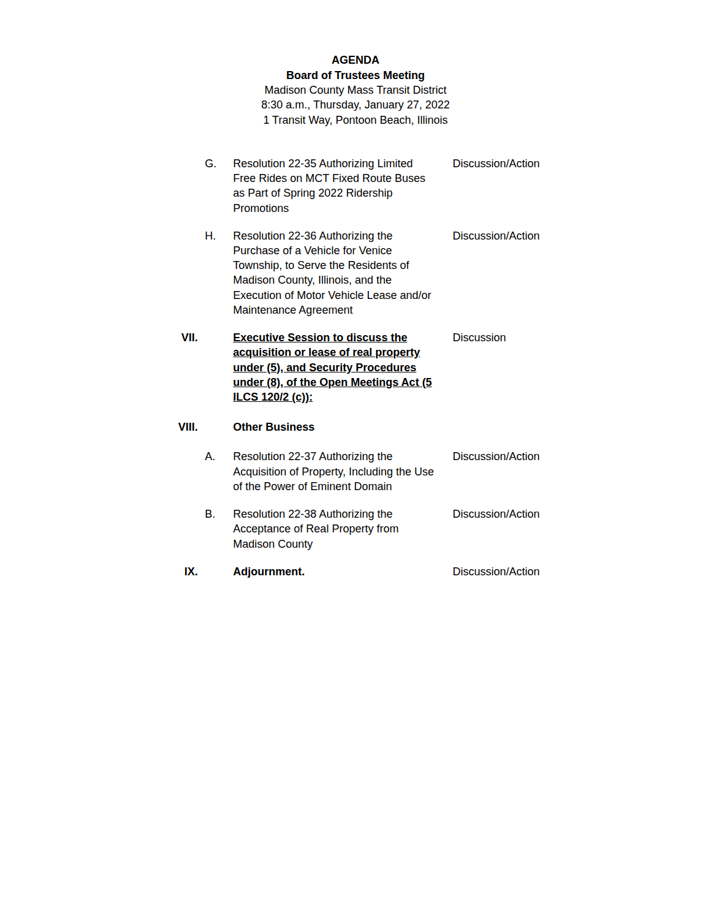AGENDA Board of Trustees Meeting Madison County Mass Transit District 8:30 a.m., Thursday, January 27, 2022 1 Transit Way, Pontoon Beach, Illinois
| | G. | Resolution 22-35 Authorizing Limited Free Rides on MCT Fixed Route Buses as Part of Spring 2022 Ridership Promotions | Discussion/Action |
| | H. | Resolution 22-36 Authorizing the Purchase of a Vehicle for Venice Township, to Serve the Residents of Madison County, Illinois, and the Execution of Motor Vehicle Lease and/or Maintenance Agreement | Discussion/Action |
| VII. | | Executive Session to discuss the acquisition or lease of real property under (5), and Security Procedures under (8), of the Open Meetings Act (5 ILCS 120/2 (c)): | Discussion |
| VIII. | | Other Business | |
| | A. | Resolution 22-37 Authorizing the Acquisition of Property, Including the Use of the Power of Eminent Domain | Discussion/Action |
| | B. | Resolution 22-38 Authorizing the Acceptance of Real Property from Madison County | Discussion/Action |
| IX. | | Adjournment. | Discussion/Action |